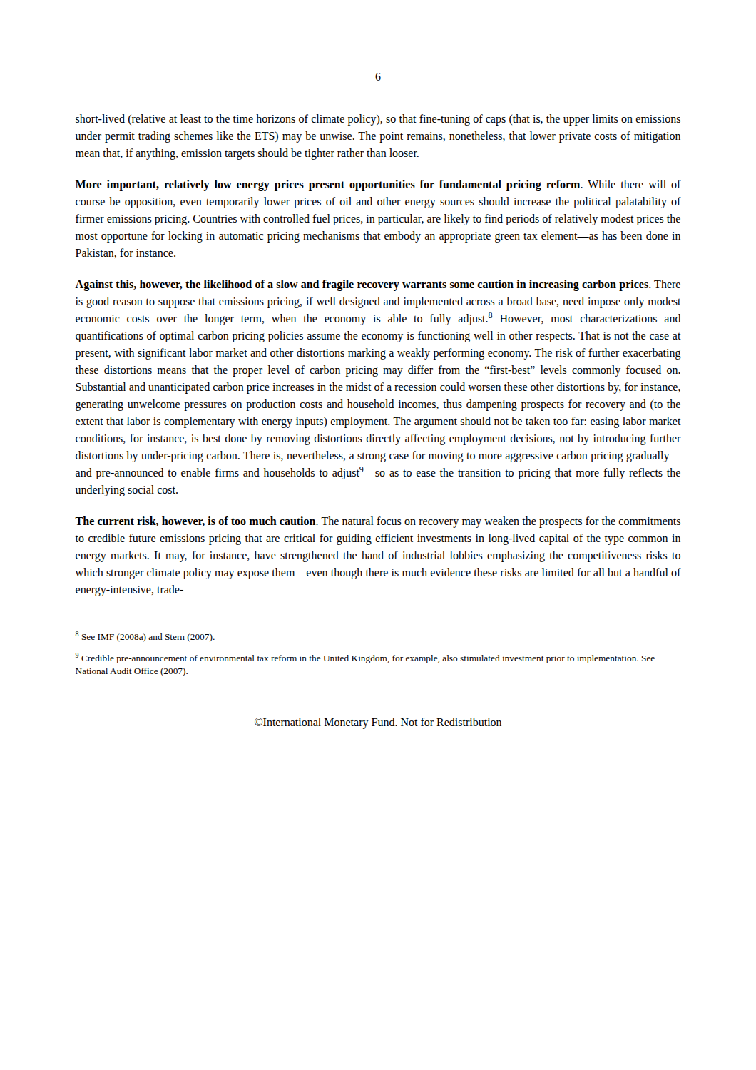6
short-lived (relative at least to the time horizons of climate policy), so that fine-tuning of caps (that is, the upper limits on emissions under permit trading schemes like the ETS) may be unwise. The point remains, nonetheless, that lower private costs of mitigation mean that, if anything, emission targets should be tighter rather than looser.
More important, relatively low energy prices present opportunities for fundamental pricing reform. While there will of course be opposition, even temporarily lower prices of oil and other energy sources should increase the political palatability of firmer emissions pricing. Countries with controlled fuel prices, in particular, are likely to find periods of relatively modest prices the most opportune for locking in automatic pricing mechanisms that embody an appropriate green tax element—as has been done in Pakistan, for instance.
Against this, however, the likelihood of a slow and fragile recovery warrants some caution in increasing carbon prices. There is good reason to suppose that emissions pricing, if well designed and implemented across a broad base, need impose only modest economic costs over the longer term, when the economy is able to fully adjust.8 However, most characterizations and quantifications of optimal carbon pricing policies assume the economy is functioning well in other respects. That is not the case at present, with significant labor market and other distortions marking a weakly performing economy. The risk of further exacerbating these distortions means that the proper level of carbon pricing may differ from the “first-best” levels commonly focused on. Substantial and unanticipated carbon price increases in the midst of a recession could worsen these other distortions by, for instance, generating unwelcome pressures on production costs and household incomes, thus dampening prospects for recovery and (to the extent that labor is complementary with energy inputs) employment. The argument should not be taken too far: easing labor market conditions, for instance, is best done by removing distortions directly affecting employment decisions, not by introducing further distortions by under-pricing carbon. There is, nevertheless, a strong case for moving to more aggressive carbon pricing gradually—and pre-announced to enable firms and households to adjust9—so as to ease the transition to pricing that more fully reflects the underlying social cost.
The current risk, however, is of too much caution. The natural focus on recovery may weaken the prospects for the commitments to credible future emissions pricing that are critical for guiding efficient investments in long-lived capital of the type common in energy markets. It may, for instance, have strengthened the hand of industrial lobbies emphasizing the competitiveness risks to which stronger climate policy may expose them—even though there is much evidence these risks are limited for all but a handful of energy-intensive, trade-
8 See IMF (2008a) and Stern (2007).
9 Credible pre-announcement of environmental tax reform in the United Kingdom, for example, also stimulated investment prior to implementation. See National Audit Office (2007).
©International Monetary Fund. Not for Redistribution